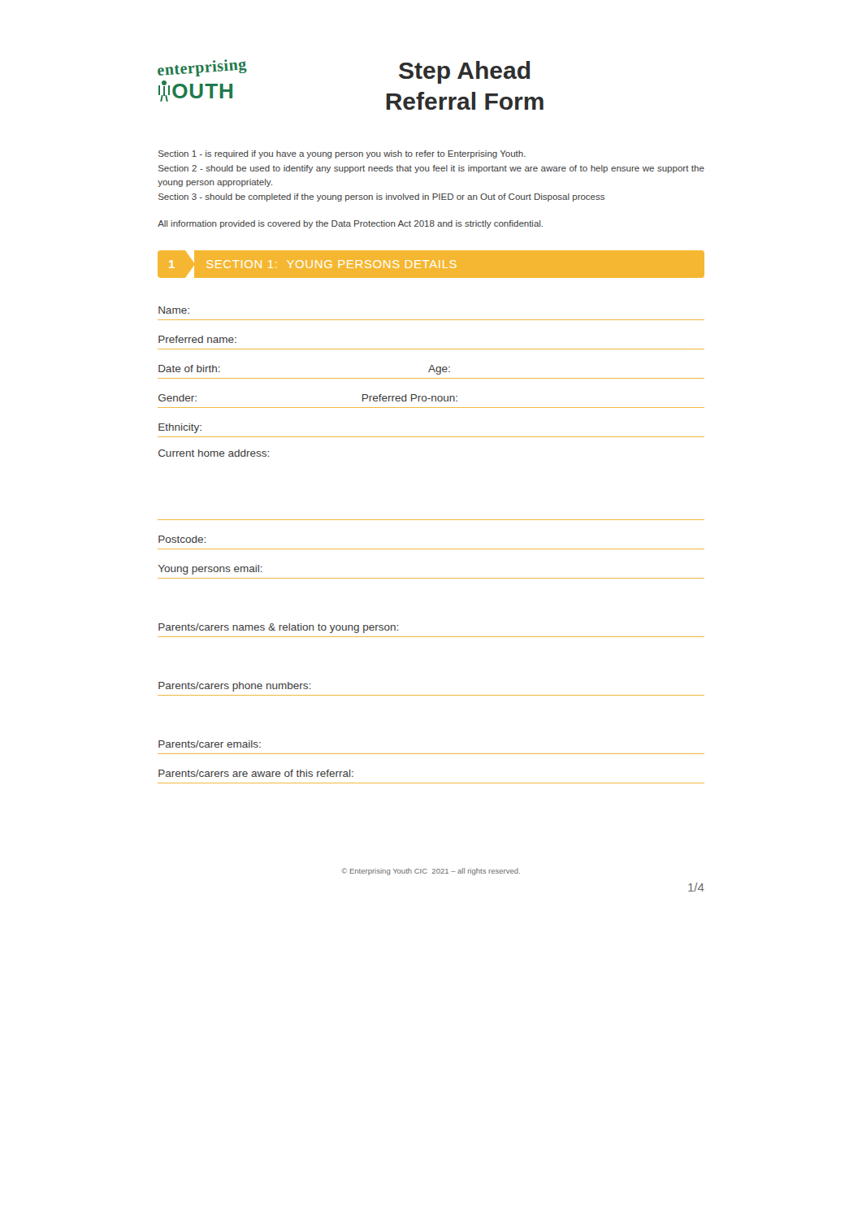enterprising
OUTH
Step Ahead
Referral Form
Section 1 - is required if you have a young person you wish to refer to Enterprising Youth.
Section 2 - should be used to identify any support needs that you feel it is important we are aware of to help ensure we support the young person appropriately.
Section 3 - should be completed if the young person is involved in PIED or an Out of Court Disposal process
All information provided is covered by the Data Protection Act 2018 and is strictly confidential.
1
SECTION 1: YOUNG PERSONS DETAILS
Name:
Preferred name:
Date of birth: Age:
Gender: Preferred Pro-noun:
Ethnicity:
Current home address:
Postcode:
Young persons email:
Parents/carers names & relation to young person:
Parents/carers phone numbers:
Parents/carer emails:
Parents/carers are aware of this referral:
© Enterprising Youth CIC 2021 – all rights reserved.
1/4